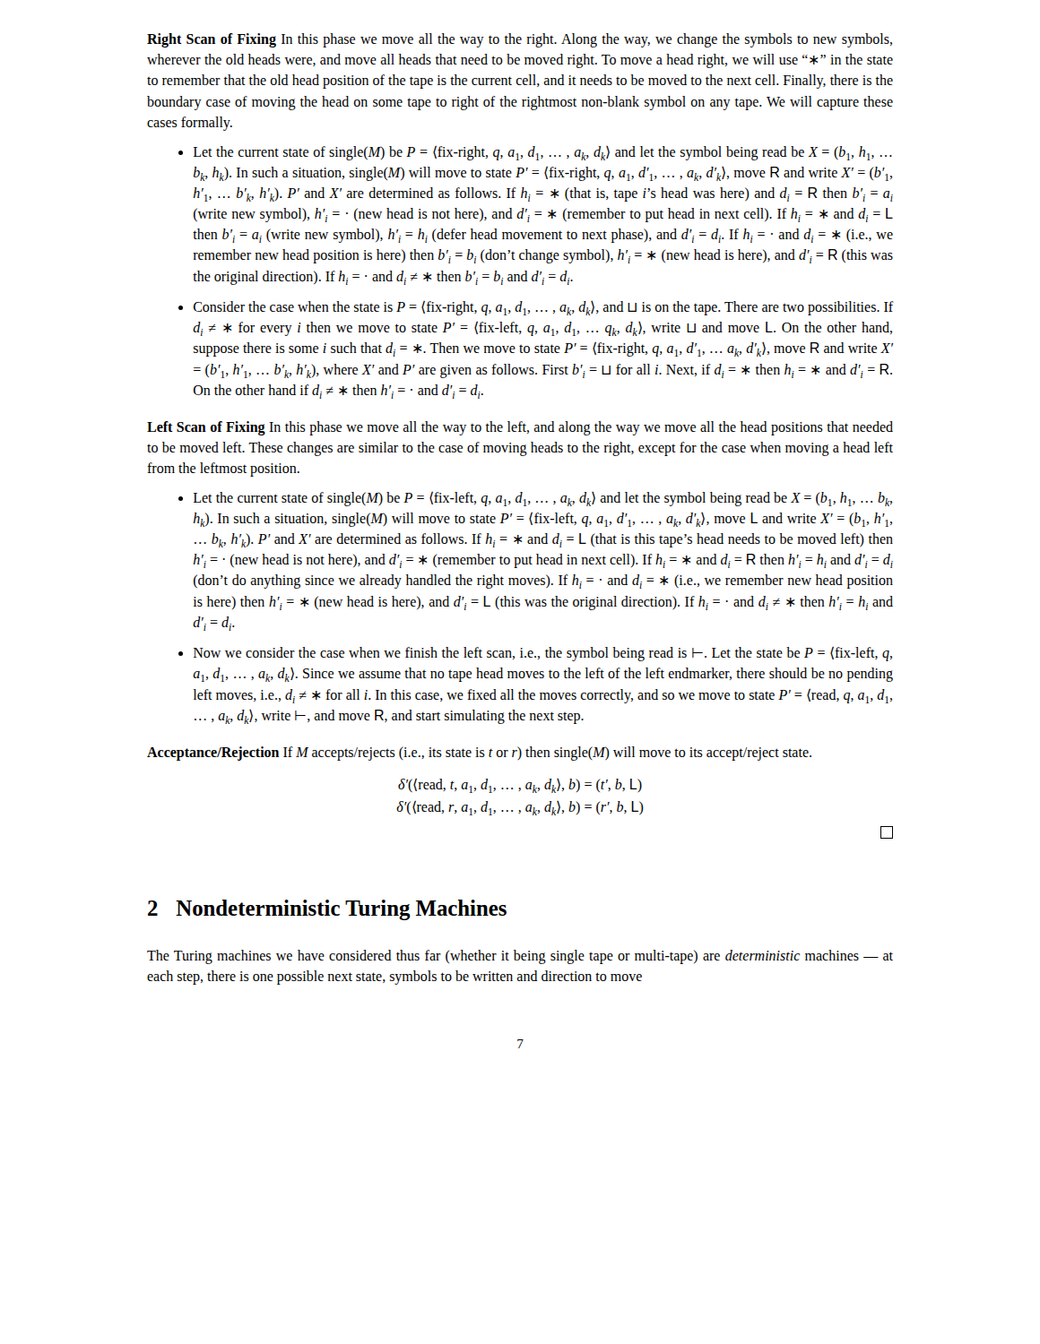Right Scan of Fixing In this phase we move all the way to the right. Along the way, we change the symbols to new symbols, wherever the old heads were, and move all heads that need to be moved right. To move a head right, we will use “∗” in the state to remember that the old head position of the tape is the current cell, and it needs to be moved to the next cell. Finally, there is the boundary case of moving the head on some tape to right of the rightmost non-blank symbol on any tape. We will capture these cases formally.
Let the current state of single(M) be P = ⟨fix-right, q, a1, d1, … , ak, dk⟩ and let the symbol being read be X = (b1, h1, … bk, hk). In such a situation, single(M) will move to state P′ = ⟨fix-right, q, a1, d′1, … , ak, d′k⟩, move R and write X′ = (b′1, h′1, … b′k, h′k). P′ and X′ are determined as follows. If hi = ∗ (that is, tape i’s head was here) and di = R then b′i = ai (write new symbol), h′i = · (new head is not here), and d′i = ∗ (remember to put head in next cell). If hi = ∗ and di = L then b′i = ai (write new symbol), h′i = hi (defer head movement to next phase), and d′i = di. If hi = · and di = ∗ (i.e., we remember new head position is here) then b′i = bi (don’t change symbol), h′i = ∗ (new head is here), and d′i = R (this was the original direction). If hi = · and di ≠ ∗ then b′i = bi and d′i = di.
Consider the case when the state is P = ⟨fix-right, q, a1, d1, … , ak, dk⟩, and ⊔ is on the tape. There are two possibilities. If di ≠ ∗ for every i then we move to state P′ = ⟨fix-left, q, a1, d1, … qk, dk⟩, write ⊔ and move L. On the other hand, suppose there is some i such that di = ∗. Then we move to state P′ = ⟨fix-right, q, a1, d′1, … ak, d′k⟩, move R and write X′ = (b′1, h′1, … b′k, h′k), where X′ and P′ are given as follows. First b′i = ⊔ for all i. Next, if di = ∗ then hi = ∗ and d′i = R. On the other hand if di ≠ ∗ then h′i = · and d′i = di.
Left Scan of Fixing In this phase we move all the way to the left, and along the way we move all the head positions that needed to be moved left. These changes are similar to the case of moving heads to the right, except for the case when moving a head left from the leftmost position.
Let the current state of single(M) be P = ⟨fix-left, q, a1, d1, … , ak, dk⟩ and let the symbol being read be X = (b1, h1, … bk, hk). In such a situation, single(M) will move to state P′ = ⟨fix-left, q, a1, d′1, … , ak, d′k⟩, move L and write X′ = (b1, h′1, … bk, h′k). P′ and X′ are determined as follows. If hi = ∗ and di = L (that is this tape’s head needs to be moved left) then h′i = · (new head is not here), and d′i = ∗ (remember to put head in next cell). If hi = ∗ and di = R then h′i = hi and d′i = di (don’t do anything since we already handled the right moves). If hi = · and di = ∗ (i.e., we remember new head position is here) then h′i = ∗ (new head is here), and d′i = L (this was the original direction). If hi = · and di ≠ ∗ then h′i = hi and d′i = di.
Now we consider the case when we finish the left scan, i.e., the symbol being read is ⊢. Let the state be P = ⟨fix-left, q, a1, d1, … , ak, dk⟩. Since we assume that no tape head moves to the left of the left endmarker, there should be no pending left moves, i.e., di ≠ ∗ for all i. In this case, we fixed all the moves correctly, and so we move to state P′ = ⟨read, q, a1, d1, … , ak, dk⟩, write ⊢, and move R, and start simulating the next step.
Acceptance/Rejection If M accepts/rejects (i.e., its state is t or r) then single(M) will move to its accept/reject state.
δ′(⟨read, t, a1, d1, … , ak, dk⟩, b) = (t′, b, L)
δ′(⟨read, r, a1, d1, … , ak, dk⟩, b) = (r′, b, L)
2 Nondeterministic Turing Machines
The Turing machines we have considered thus far (whether it being single tape or multi-tape) are deterministic machines — at each step, there is one possible next state, symbols to be written and direction to move
7